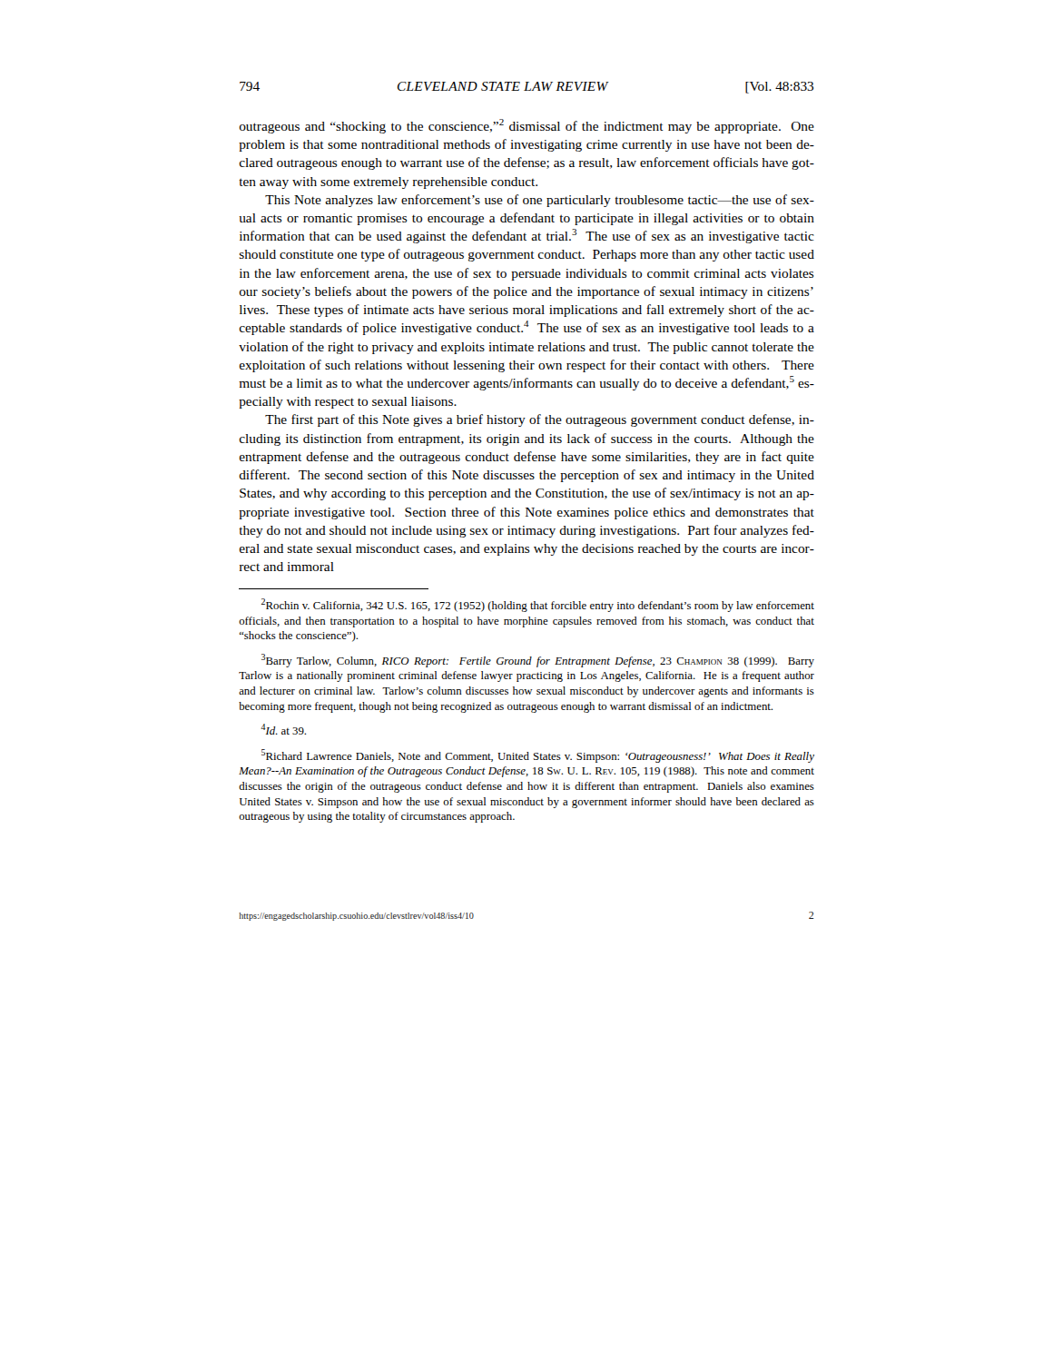794 CLEVELAND STATE LAW REVIEW [Vol. 48:833
outrageous and “shocking to the conscience,”2 dismissal of the indictment may be appropriate. One problem is that some nontraditional methods of investigating crime currently in use have not been declared outrageous enough to warrant use of the defense; as a result, law enforcement officials have gotten away with some extremely reprehensible conduct.
This Note analyzes law enforcement’s use of one particularly troublesome tactic—the use of sexual acts or romantic promises to encourage a defendant to participate in illegal activities or to obtain information that can be used against the defendant at trial.3 The use of sex as an investigative tactic should constitute one type of outrageous government conduct. Perhaps more than any other tactic used in the law enforcement arena, the use of sex to persuade individuals to commit criminal acts violates our society’s beliefs about the powers of the police and the importance of sexual intimacy in citizens’ lives. These types of intimate acts have serious moral implications and fall extremely short of the acceptable standards of police investigative conduct.4 The use of sex as an investigative tool leads to a violation of the right to privacy and exploits intimate relations and trust. The public cannot tolerate the exploitation of such relations without lessening their own respect for their contact with others. There must be a limit as to what the undercover agents/informants can usually do to deceive a defendant,5 especially with respect to sexual liaisons.
The first part of this Note gives a brief history of the outrageous government conduct defense, including its distinction from entrapment, its origin and its lack of success in the courts. Although the entrapment defense and the outrageous conduct defense have some similarities, they are in fact quite different. The second section of this Note discusses the perception of sex and intimacy in the United States, and why according to this perception and the Constitution, the use of sex/intimacy is not an appropriate investigative tool. Section three of this Note examines police ethics and demonstrates that they do not and should not include using sex or intimacy during investigations. Part four analyzes federal and state sexual misconduct cases, and explains why the decisions reached by the courts are incorrect and immoral
2Rochin v. California, 342 U.S. 165, 172 (1952) (holding that forcible entry into defendant’s room by law enforcement officials, and then transportation to a hospital to have morphine capsules removed from his stomach, was conduct that “shocks the conscience”).
3Barry Tarlow, Column, RICO Report: Fertile Ground for Entrapment Defense, 23 Champion 38 (1999). Barry Tarlow is a nationally prominent criminal defense lawyer practicing in Los Angeles, California. He is a frequent author and lecturer on criminal law. Tarlow’s column discusses how sexual misconduct by undercover agents and informants is becoming more frequent, though not being recognized as outrageous enough to warrant dismissal of an indictment.
4Id. at 39.
5Richard Lawrence Daniels, Note and Comment, United States v. Simpson: ‘Outrageousness!’ What Does it Really Mean?--An Examination of the Outrageous Conduct Defense, 18 Sw. U. L. Rev. 105, 119 (1988). This note and comment discusses the origin of the outrageous conduct defense and how it is different than entrapment. Daniels also examines United States v. Simpson and how the use of sexual misconduct by a government informer should have been declared as outrageous by using the totality of circumstances approach.
https://engagedscholarship.csuohio.edu/clevstlrev/vol48/iss4/10 2